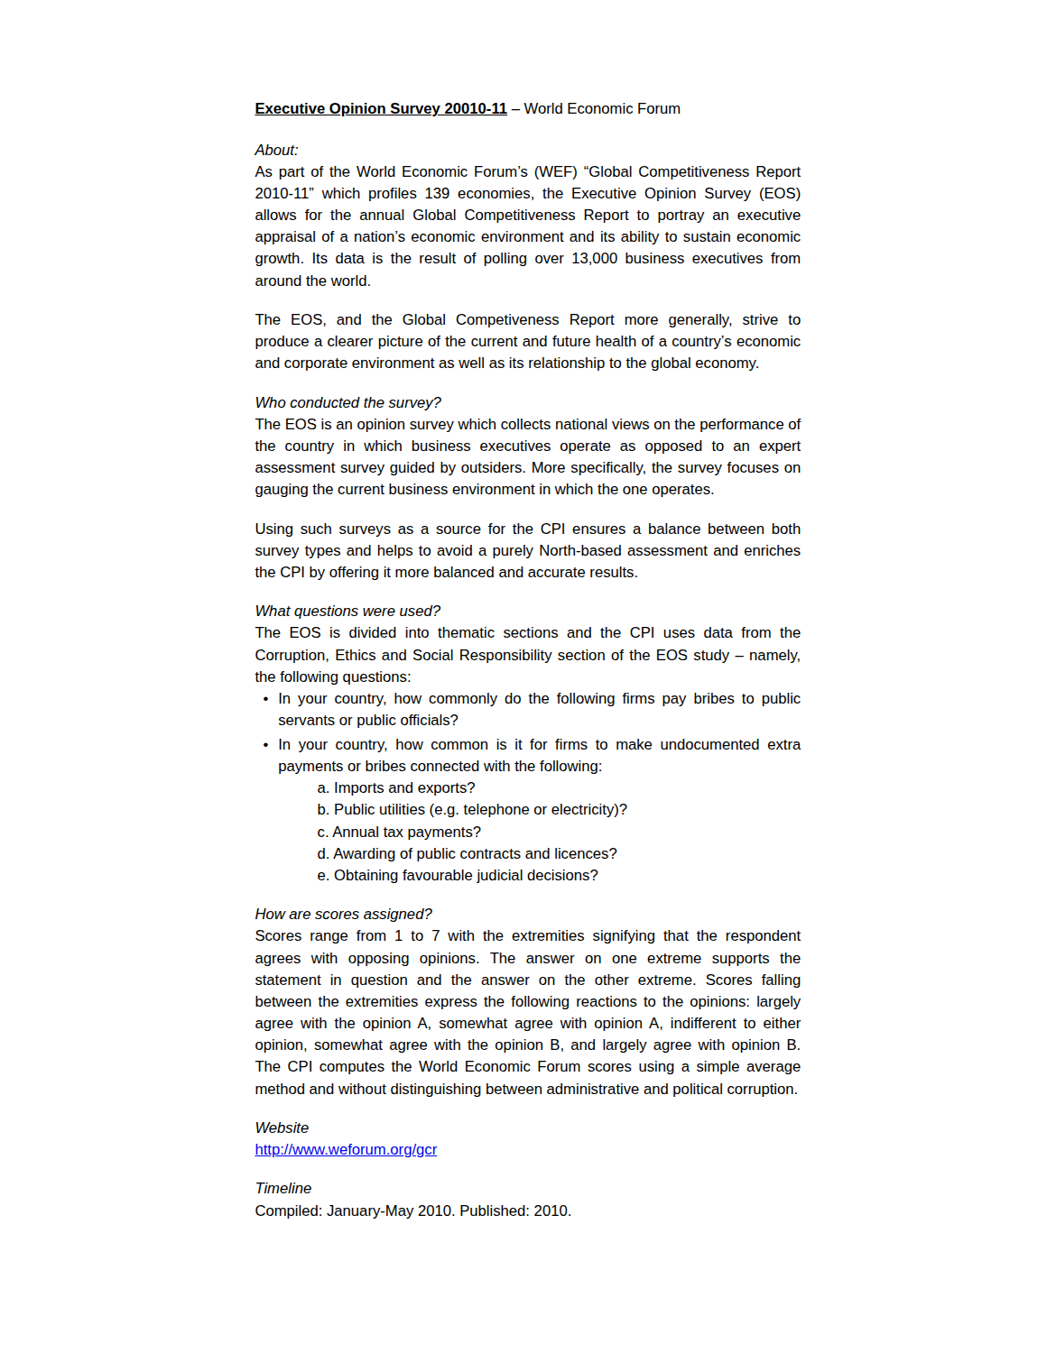Executive Opinion Survey 20010-11 – World Economic Forum
About:
As part of the World Economic Forum’s (WEF) “Global Competitiveness Report 2010-11” which profiles 139 economies, the Executive Opinion Survey (EOS) allows for the annual Global Competitiveness Report to portray an executive appraisal of a nation’s economic environment and its ability to sustain economic growth. Its data is the result of polling over 13,000 business executives from around the world.
The EOS, and the Global Competiveness Report more generally, strive to produce a clearer picture of the current and future health of a country’s economic and corporate environment as well as its relationship to the global economy.
Who conducted the survey?
The EOS is an opinion survey which collects national views on the performance of the country in which business executives operate as opposed to an expert assessment survey guided by outsiders. More specifically, the survey focuses on gauging the current business environment in which the one operates.
Using such surveys as a source for the CPI ensures a balance between both survey types and helps to avoid a purely North-based assessment and enriches the CPI by offering it more balanced and accurate results.
What questions were used?
The EOS is divided into thematic sections and the CPI uses data from the Corruption, Ethics and Social Responsibility section of the EOS study – namely, the following questions:
In your country, how commonly do the following firms pay bribes to public servants or public officials?
In your country, how common is it for firms to make undocumented extra payments or bribes connected with the following:
a. Imports and exports?
b. Public utilities (e.g. telephone or electricity)?
c. Annual tax payments?
d. Awarding of public contracts and licences?
e. Obtaining favourable judicial decisions?
How are scores assigned?
Scores range from 1 to 7 with the extremities signifying that the respondent agrees with opposing opinions. The answer on one extreme supports the statement in question and the answer on the other extreme. Scores falling between the extremities express the following reactions to the opinions: largely agree with the opinion A, somewhat agree with opinion A, indifferent to either opinion, somewhat agree with the opinion B, and largely agree with opinion B. The CPI computes the World Economic Forum scores using a simple average method and without distinguishing between administrative and political corruption.
Website
http://www.weforum.org/gcr
Timeline
Compiled: January-May 2010. Published: 2010.